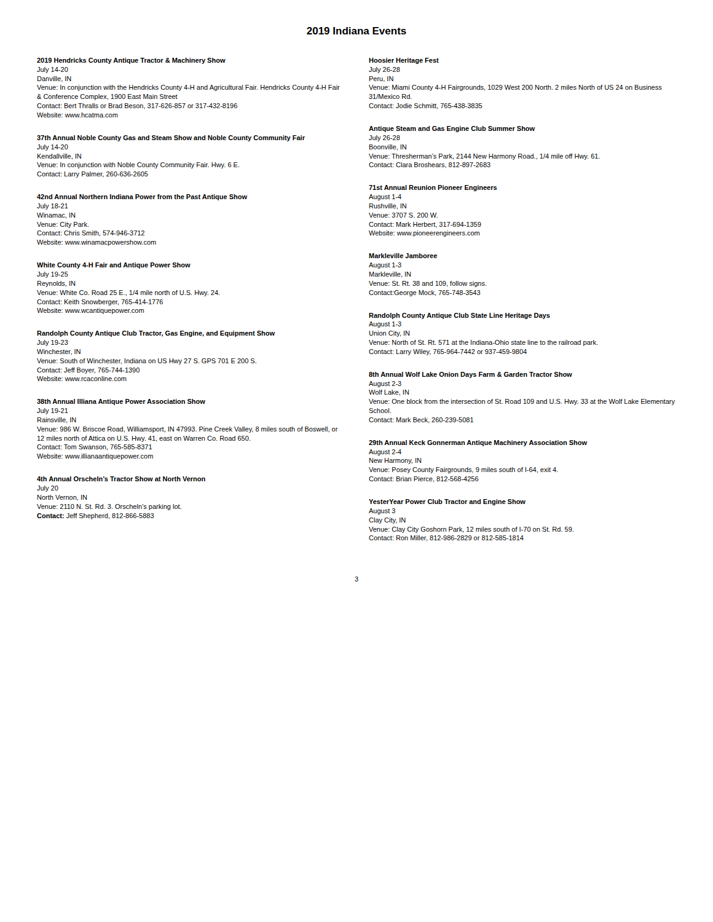2019 Indiana Events
2019 Hendricks County Antique Tractor & Machinery Show
July 14-20
Danville, IN
Venue: In conjunction with the Hendricks County 4-H and Agricultural Fair. Hendricks County 4-H Fair & Conference Complex, 1900 East Main Street
Contact: Bert Thralls or Brad Beson, 317-626-857 or 317-432-8196
Website: www.hcatma.com
37th Annual Noble County Gas and Steam Show and Noble County Community Fair
July 14-20
Kendallville, IN
Venue: In conjunction with Noble County Community Fair. Hwy. 6 E.
Contact: Larry Palmer, 260-636-2605
42nd Annual Northern Indiana Power from the Past Antique Show
July 18-21
Winamac, IN
Venue: City Park.
Contact: Chris Smith, 574-946-3712
Website: www.winamacpowershow.com
White County 4-H Fair and Antique Power Show
July 19-25
Reynolds, IN
Venue: White Co. Road 25 E., 1/4 mile north of U.S. Hwy. 24.
Contact: Keith Snowberger, 765-414-1776
Website: www.wcantiquepower.com
Randolph County Antique Club Tractor, Gas Engine, and Equipment Show
July 19-23
Winchester, IN
Venue: South of Winchester, Indiana on US Hwy 27 S. GPS 701 E 200 S.
Contact: Jeff Boyer, 765-744-1390
Website: www.rcaconline.com
38th Annual Illiana Antique Power Association Show
July 19-21
Rainsville, IN
Venue: 986 W. Briscoe Road, Williamsport, IN 47993. Pine Creek Valley, 8 miles south of Boswell, or 12 miles north of Attica on U.S. Hwy. 41, east on Warren Co. Road 650.
Contact: Tom Swanson, 765-585-8371
Website: www.illianaantiquepower.com
4th Annual Orscheln’s Tractor Show at North Vernon
July 20
North Vernon, IN
Venue: 2110 N. St. Rd. 3. Orscheln’s parking lot.
Contact: Jeff Shepherd, 812-866-5883
Hoosier Heritage Fest
July 26-28
Peru, IN
Venue: Miami County 4-H Fairgrounds, 1029 West 200 North. 2 miles North of US 24 on Business 31/Mexico Rd.
Contact: Jodie Schmitt, 765-438-3835
Antique Steam and Gas Engine Club Summer Show
July 26-28
Boonville, IN
Venue: Thresherman’s Park, 2144 New Harmony Road., 1/4 mile off Hwy. 61.
Contact: Clara Broshears, 812-897-2683
71st Annual Reunion Pioneer Engineers
August 1-4
Rushville, IN
Venue: 3707 S. 200 W.
Contact: Mark Herbert, 317-694-1359
Website: www.pioneerengineers.com
Markleville Jamboree
August 1-3
Markleville, IN
Venue: St. Rt. 38 and 109, follow signs.
Contact:George Mock, 765-748-3543
Randolph County Antique Club State Line Heritage Days
August 1-3
Union City, IN
Venue: North of St. Rt. 571 at the Indiana-Ohio state line to the railroad park.
Contact: Larry Wiley, 765-964-7442 or 937-459-9804
8th Annual Wolf Lake Onion Days Farm & Garden Tractor Show
August 2-3
Wolf Lake, IN
Venue: One block from the intersection of St. Road 109 and U.S. Hwy. 33 at the Wolf Lake Elementary School.
Contact: Mark Beck, 260-239-5081
29th Annual Keck Gonnerman Antique Machinery Association Show
August 2-4
New Harmony, IN
Venue: Posey County Fairgrounds, 9 miles south of I-64, exit 4.
Contact: Brian Pierce, 812-568-4256
YesterYear Power Club Tractor and Engine Show
August 3
Clay City, IN
Venue: Clay City Goshorn Park, 12 miles south of I-70 on St. Rd. 59.
Contact: Ron Miller, 812-986-2829 or 812-585-1814
3